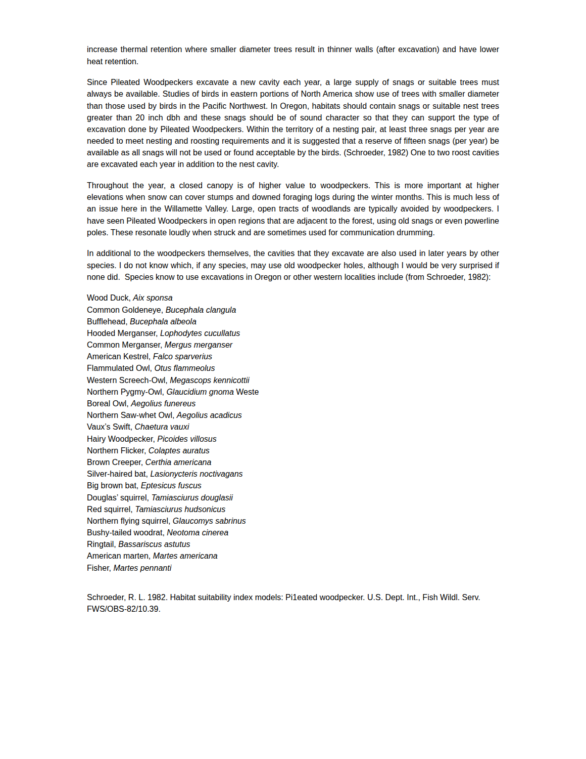increase thermal retention where smaller diameter trees result in thinner walls (after excavation) and have lower heat retention.
Since Pileated Woodpeckers excavate a new cavity each year, a large supply of snags or suitable trees must always be available. Studies of birds in eastern portions of North America show use of trees with smaller diameter than those used by birds in the Pacific Northwest. In Oregon, habitats should contain snags or suitable nest trees greater than 20 inch dbh and these snags should be of sound character so that they can support the type of excavation done by Pileated Woodpeckers. Within the territory of a nesting pair, at least three snags per year are needed to meet nesting and roosting requirements and it is suggested that a reserve of fifteen snags (per year) be available as all snags will not be used or found acceptable by the birds. (Schroeder, 1982) One to two roost cavities are excavated each year in addition to the nest cavity.
Throughout the year, a closed canopy is of higher value to woodpeckers. This is more important at higher elevations when snow can cover stumps and downed foraging logs during the winter months. This is much less of an issue here in the Willamette Valley. Large, open tracts of woodlands are typically avoided by woodpeckers. I have seen Pileated Woodpeckers in open regions that are adjacent to the forest, using old snags or even powerline poles. These resonate loudly when struck and are sometimes used for communication drumming.
In additional to the woodpeckers themselves, the cavities that they excavate are also used in later years by other species. I do not know which, if any species, may use old woodpecker holes, although I would be very surprised if none did. Species know to use excavations in Oregon or other western localities include (from Schroeder, 1982):
Wood Duck, Aix sponsa
Common Goldeneye, Bucephala clangula
Bufflehead, Bucephala albeola
Hooded Merganser, Lophodytes cucullatus
Common Merganser, Mergus merganser
American Kestrel, Falco sparverius
Flammulated Owl, Otus flammeolus
Western Screech-Owl, Megascops kennicottii
Northern Pygmy-Owl, Glaucidium gnoma Weste
Boreal Owl, Aegolius funereus
Northern Saw-whet Owl, Aegolius acadicus
Vaux’s Swift, Chaetura vauxi
Hairy Woodpecker, Picoides villosus
Northern Flicker, Colaptes auratus
Brown Creeper, Certhia americana
Silver-haired bat, Lasionycteris noctivagans
Big brown bat, Eptesicus fuscus
Douglas’ squirrel, Tamiasciurus douglasii
Red squirrel, Tamiasciurus hudsonicus
Northern flying squirrel, Glaucomys sabrinus
Bushy-tailed woodrat, Neotoma cinerea
Ringtail, Bassariscus astutus
American marten, Martes americana
Fisher, Martes pennanti
Schroeder, R. L. 1982. Habitat suitability index models: Pi1eated woodpecker. U.S. Dept. Int., Fish Wildl. Serv. FWS/OBS-82/10.39.